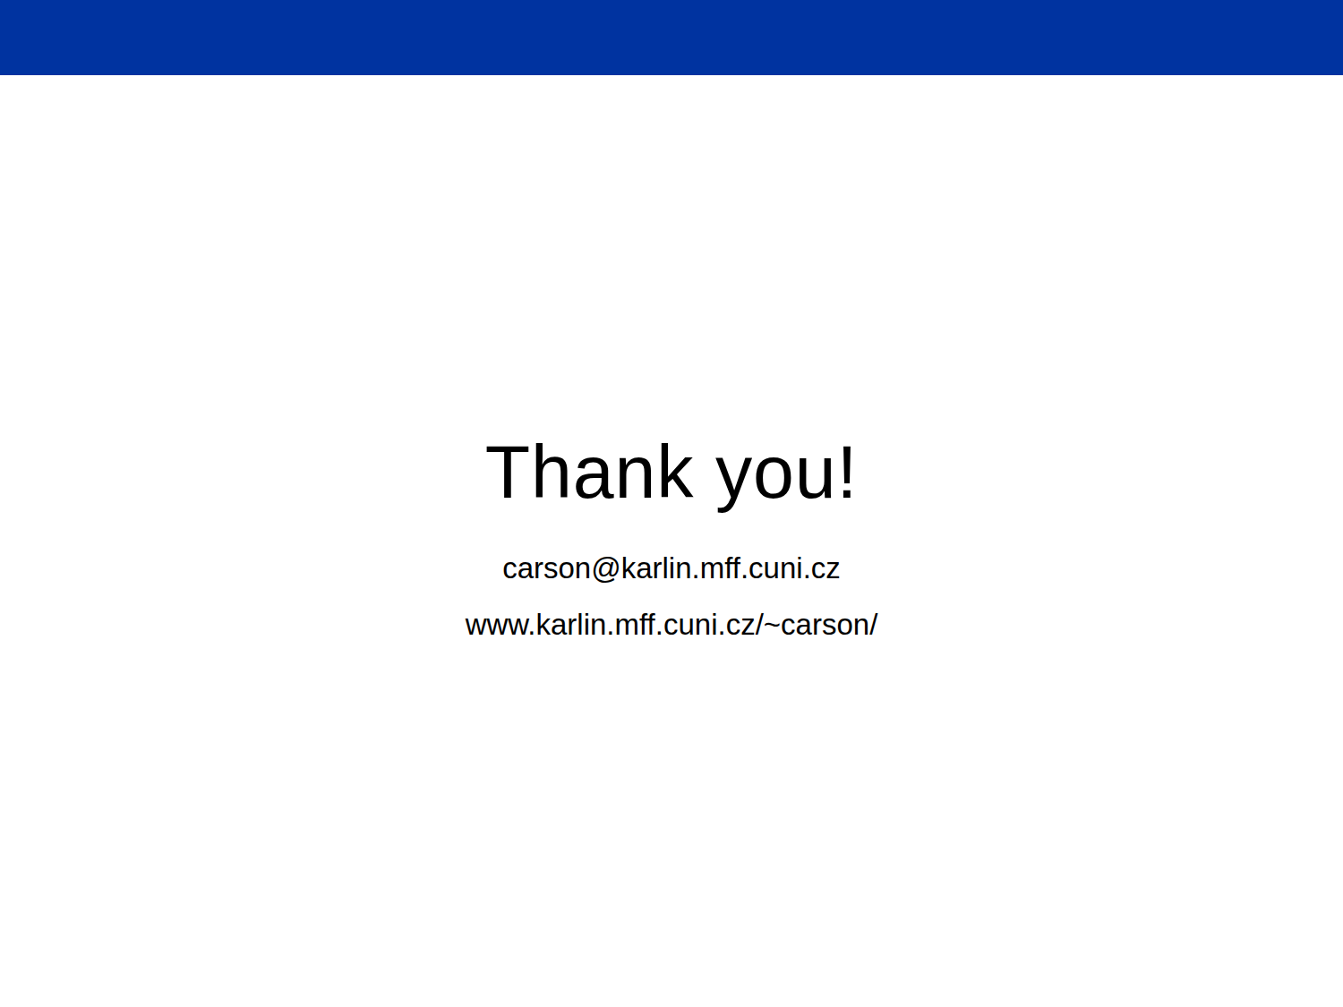Thank you!
carson@karlin.mff.cuni.cz
www.karlin.mff.cuni.cz/~carson/